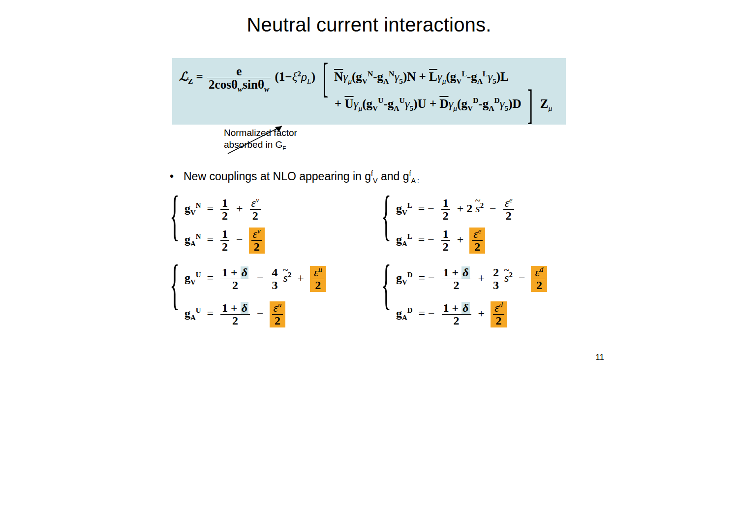Neutral current interactions.
ℒZ = e 2cosθwsinθw (1−ξ2ρL) [ Nγμ(gVN-gANγ5)N + Lγμ(gVL-gALγ5)L
+ Uγμ(gVU-gAUγ5)U + Dγμ(gVD-gADγ5)D ] Zμ
Normalized factor
absorbed in GF
• New couplings at NLO appearing in gfV and gfA :
{
gVN = 12 + εν 2
gAN = 12 − εν 2
{
gVU = 1 + δ 2 − 43 ~s2 + εu 2
gAU = 1 + δ 2 − εu 2
{
gVL = − 12 + 2 ~s2 − εe 2
gAL = − 12 + εe 2
{
gVD = − 1 + δ 2 + 23 ~s2 − εd 2
gAD = − 1 + δ 2 + εd 2
11